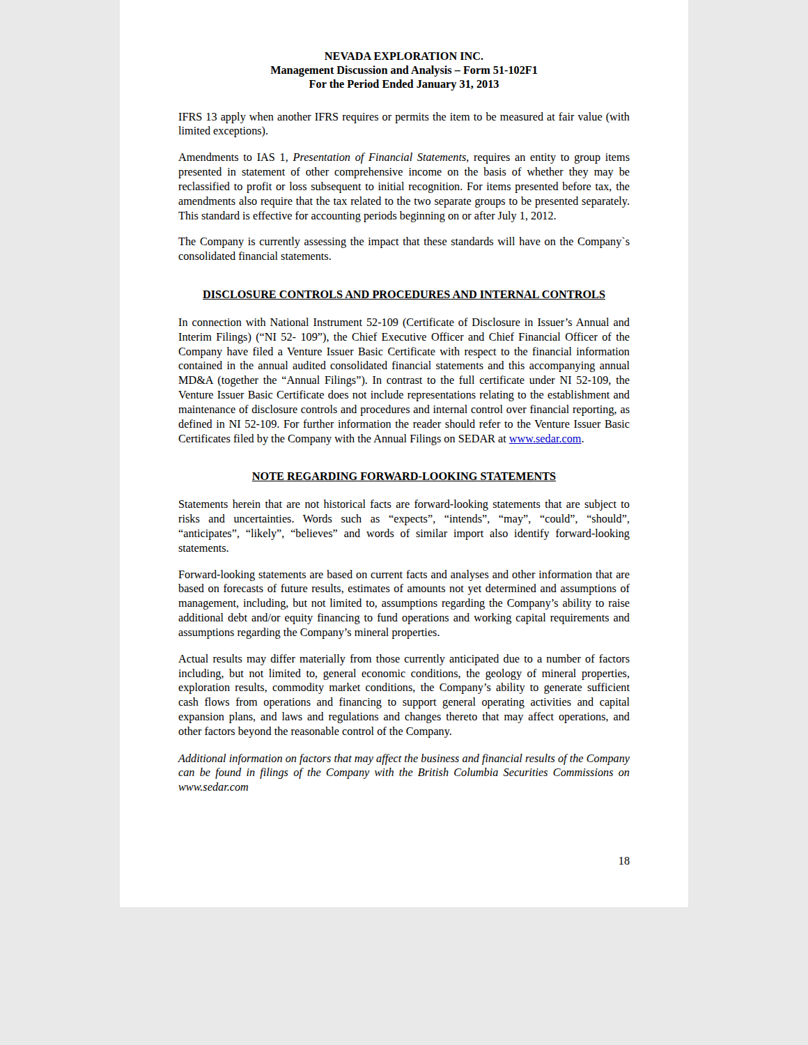NEVADA EXPLORATION INC. Management Discussion and Analysis – Form 51-102F1 For the Period Ended January 31, 2013
IFRS 13 apply when another IFRS requires or permits the item to be measured at fair value (with limited exceptions).
Amendments to IAS 1, Presentation of Financial Statements, requires an entity to group items presented in statement of other comprehensive income on the basis of whether they may be reclassified to profit or loss subsequent to initial recognition. For items presented before tax, the amendments also require that the tax related to the two separate groups to be presented separately. This standard is effective for accounting periods beginning on or after July 1, 2012.
The Company is currently assessing the impact that these standards will have on the Company`s consolidated financial statements.
DISCLOSURE CONTROLS AND PROCEDURES AND INTERNAL CONTROLS
In connection with National Instrument 52-109 (Certificate of Disclosure in Issuer’s Annual and Interim Filings) (“NI 52- 109”), the Chief Executive Officer and Chief Financial Officer of the Company have filed a Venture Issuer Basic Certificate with respect to the financial information contained in the annual audited consolidated financial statements and this accompanying annual MD&A (together the “Annual Filings”). In contrast to the full certificate under NI 52-109, the Venture Issuer Basic Certificate does not include representations relating to the establishment and maintenance of disclosure controls and procedures and internal control over financial reporting, as defined in NI 52-109. For further information the reader should refer to the Venture Issuer Basic Certificates filed by the Company with the Annual Filings on SEDAR at www.sedar.com.
NOTE REGARDING FORWARD-LOOKING STATEMENTS
Statements herein that are not historical facts are forward-looking statements that are subject to risks and uncertainties. Words such as “expects”, “intends”, “may”, “could”, “should”, “anticipates”, “likely”, “believes” and words of similar import also identify forward-looking statements.
Forward-looking statements are based on current facts and analyses and other information that are based on forecasts of future results, estimates of amounts not yet determined and assumptions of management, including, but not limited to, assumptions regarding the Company’s ability to raise additional debt and/or equity financing to fund operations and working capital requirements and assumptions regarding the Company’s mineral properties.
Actual results may differ materially from those currently anticipated due to a number of factors including, but not limited to, general economic conditions, the geology of mineral properties, exploration results, commodity market conditions, the Company’s ability to generate sufficient cash flows from operations and financing to support general operating activities and capital expansion plans, and laws and regulations and changes thereto that may affect operations, and other factors beyond the reasonable control of the Company.
Additional information on factors that may affect the business and financial results of the Company can be found in filings of the Company with the British Columbia Securities Commissions on www.sedar.com
18